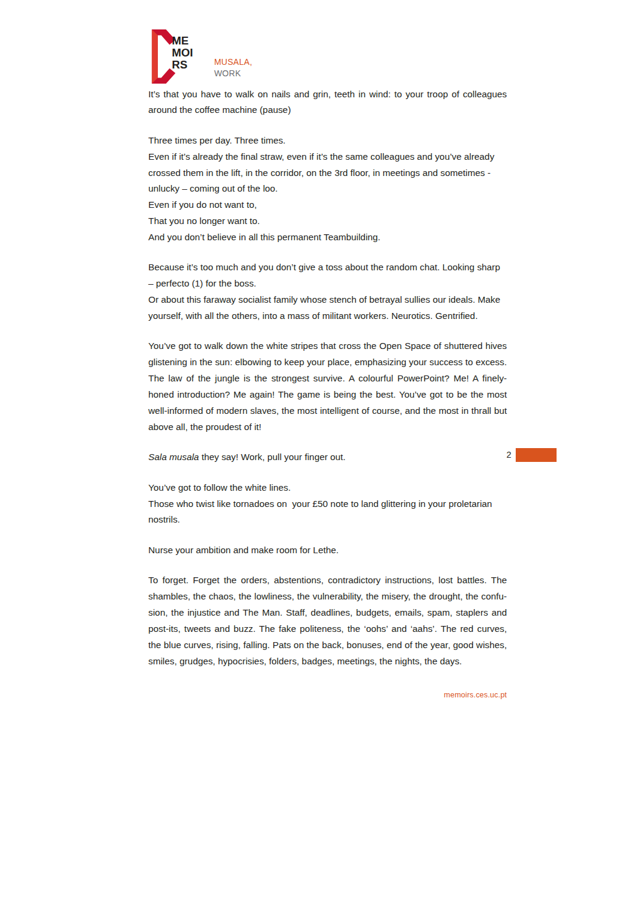ME MOI RS
MUSALA,
WORK
It’s that you have to walk on nails and grin, teeth in wind: to your troop of colleagues around the coffee machine (pause)
Three times per day. Three times.
Even if it’s already the final straw, even if it’s the same colleagues and you’ve already crossed them in the lift, in the corridor, on the 3rd floor, in meetings and sometimes - unlucky – coming out of the loo.
Even if you do not want to,
That you no longer want to.
And you don’t believe in all this permanent Teambuilding.
Because it’s too much and you don’t give a toss about the random chat. Looking sharp – perfecto (1) for the boss.
Or about this faraway socialist family whose stench of betrayal sullies our ideals. Make yourself, with all the others, into a mass of militant workers. Neurotics. Gentrified.
You’ve got to walk down the white stripes that cross the Open Space of shuttered hives glistening in the sun: elbowing to keep your place, emphasizing your success to excess. The law of the jungle is the strongest survive. A colourful PowerPoint? Me! A finely-honed introduction? Me again! The game is being the best. You’ve got to be the most well-informed of modern slaves, the most intelligent of course, and the most in thrall but above all, the proudest of it!
Sala musala they say! Work, pull your finger out.
You’ve got to follow the white lines.
Those who twist like tornadoes on your £50 note to land glittering in your proletarian nostrils.
Nurse your ambition and make room for Lethe.
To forget. Forget the orders, abstentions, contradictory instructions, lost battles. The shambles, the chaos, the lowliness, the vulnerability, the misery, the drought, the confusion, the injustice and The Man. Staff, deadlines, budgets, emails, spam, staplers and post-its, tweets and buzz. The fake politeness, the ‘oohs’ and ‘aahs’. The red curves, the blue curves, rising, falling. Pats on the back, bonuses, end of the year, good wishes, smiles, grudges, hypocrisies, folders, badges, meetings, the nights, the days.
2
memoirs.ces.uc.pt